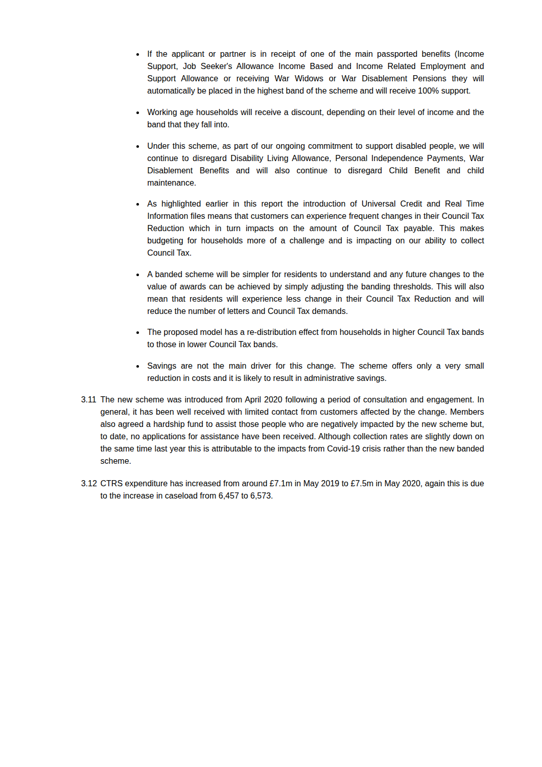If the applicant or partner is in receipt of one of the main passported benefits (Income Support, Job Seeker's Allowance Income Based and Income Related Employment and Support Allowance or receiving War Widows or War Disablement Pensions they will automatically be placed in the highest band of the scheme and will receive 100% support.
Working age households will receive a discount, depending on their level of income and the band that they fall into.
Under this scheme, as part of our ongoing commitment to support disabled people, we will continue to disregard Disability Living Allowance, Personal Independence Payments, War Disablement Benefits and will also continue to disregard Child Benefit and child maintenance.
As highlighted earlier in this report the introduction of Universal Credit and Real Time Information files means that customers can experience frequent changes in their Council Tax Reduction which in turn impacts on the amount of Council Tax payable. This makes budgeting for households more of a challenge and is impacting on our ability to collect Council Tax.
A banded scheme will be simpler for residents to understand and any future changes to the value of awards can be achieved by simply adjusting the banding thresholds. This will also mean that residents will experience less change in their Council Tax Reduction and will reduce the number of letters and Council Tax demands.
The proposed model has a re-distribution effect from households in higher Council Tax bands to those in lower Council Tax bands.
Savings are not the main driver for this change. The scheme offers only a very small reduction in costs and it is likely to result in administrative savings.
3.11
The new scheme was introduced from April 2020 following a period of consultation and engagement. In general, it has been well received with limited contact from customers affected by the change. Members also agreed a hardship fund to assist those people who are negatively impacted by the new scheme but, to date, no applications for assistance have been received. Although collection rates are slightly down on the same time last year this is attributable to the impacts from Covid-19 crisis rather than the new banded scheme.
3.12
CTRS expenditure has increased from around £7.1m in May 2019 to £7.5m in May 2020, again this is due to the increase in caseload from 6,457 to 6,573.